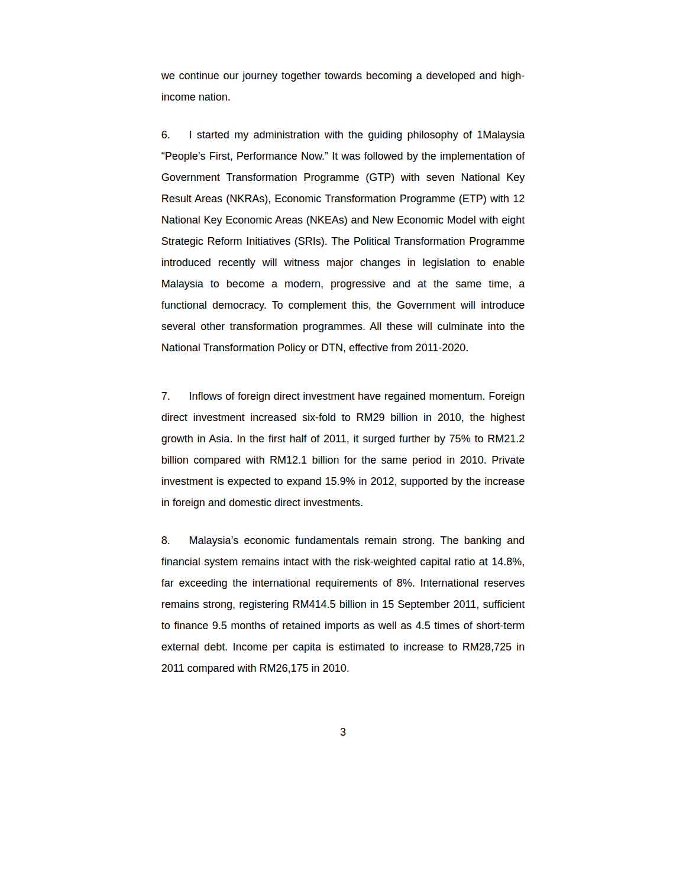we continue our journey together towards becoming a developed and high-income nation.
6. I started my administration with the guiding philosophy of 1Malaysia “People’s First, Performance Now.” It was followed by the implementation of Government Transformation Programme (GTP) with seven National Key Result Areas (NKRAs), Economic Transformation Programme (ETP) with 12 National Key Economic Areas (NKEAs) and New Economic Model with eight Strategic Reform Initiatives (SRIs). The Political Transformation Programme introduced recently will witness major changes in legislation to enable Malaysia to become a modern, progressive and at the same time, a functional democracy. To complement this, the Government will introduce several other transformation programmes. All these will culminate into the National Transformation Policy or DTN, effective from 2011-2020.
7. Inflows of foreign direct investment have regained momentum. Foreign direct investment increased six-fold to RM29 billion in 2010, the highest growth in Asia. In the first half of 2011, it surged further by 75% to RM21.2 billion compared with RM12.1 billion for the same period in 2010. Private investment is expected to expand 15.9% in 2012, supported by the increase in foreign and domestic direct investments.
8. Malaysia’s economic fundamentals remain strong. The banking and financial system remains intact with the risk-weighted capital ratio at 14.8%, far exceeding the international requirements of 8%. International reserves remains strong, registering RM414.5 billion in 15 September 2011, sufficient to finance 9.5 months of retained imports as well as 4.5 times of short-term external debt. Income per capita is estimated to increase to RM28,725 in 2011 compared with RM26,175 in 2010.
3